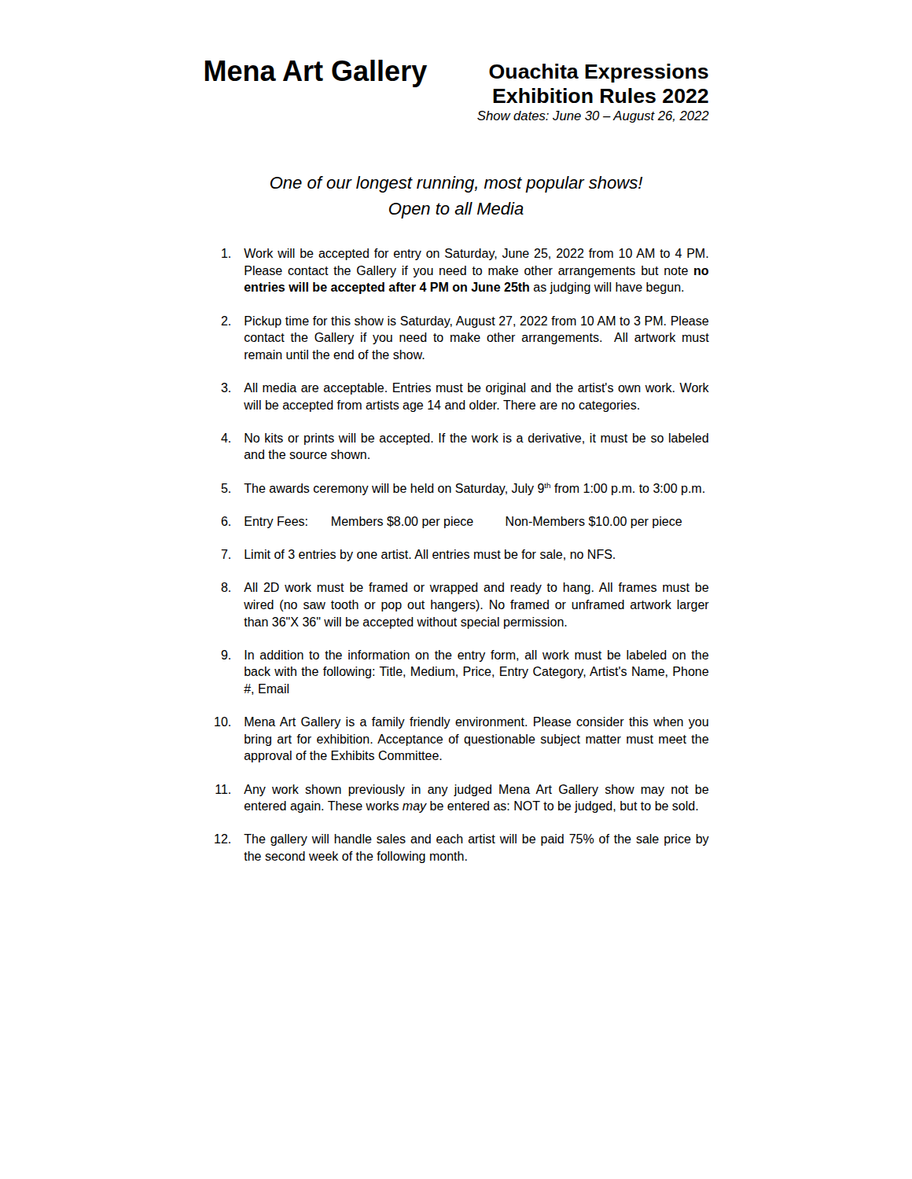Ouachita Expressions
Exhibition Rules 2022
Mena Art Gallery
Show dates: June 30 – August 26, 2022
One of our longest running, most popular shows! Open to all Media
Work will be accepted for entry on Saturday, June 25, 2022 from 10 AM to 4 PM. Please contact the Gallery if you need to make other arrangements but note no entries will be accepted after 4 PM on June 25th as judging will have begun.
Pickup time for this show is Saturday, August 27, 2022 from 10 AM to 3 PM. Please contact the Gallery if you need to make other arrangements. All artwork must remain until the end of the show.
All media are acceptable. Entries must be original and the artist's own work. Work will be accepted from artists age 14 and older. There are no categories.
No kits or prints will be accepted. If the work is a derivative, it must be so labeled and the source shown.
The awards ceremony will be held on Saturday, July 9th from 1:00 p.m. to 3:00 p.m.
Entry Fees: Members $8.00 per piece Non-Members $10.00 per piece
Limit of 3 entries by one artist. All entries must be for sale, no NFS.
All 2D work must be framed or wrapped and ready to hang. All frames must be wired (no saw tooth or pop out hangers). No framed or unframed artwork larger than 36"X 36" will be accepted without special permission.
In addition to the information on the entry form, all work must be labeled on the back with the following: Title, Medium, Price, Entry Category, Artist's Name, Phone #, Email
Mena Art Gallery is a family friendly environment. Please consider this when you bring art for exhibition. Acceptance of questionable subject matter must meet the approval of the Exhibits Committee.
Any work shown previously in any judged Mena Art Gallery show may not be entered again. These works may be entered as: NOT to be judged, but to be sold.
The gallery will handle sales and each artist will be paid 75% of the sale price by the second week of the following month.